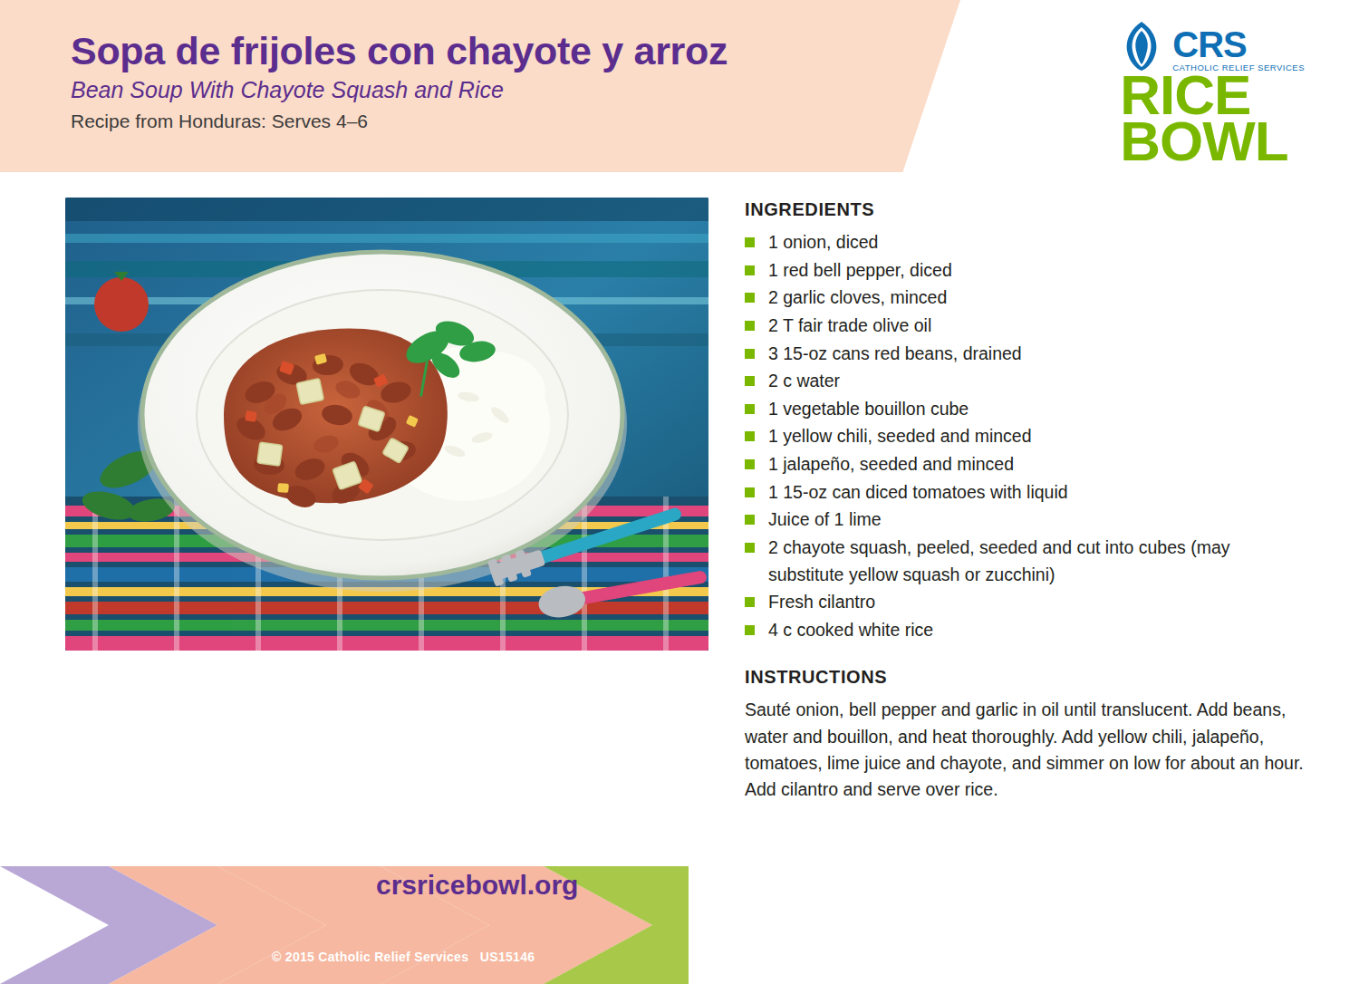Sopa de frijoles con chayote y arroz
Bean Soup With Chayote Squash and Rice
Recipe from Honduras: Serves 4–6
CRS
Catholic Relief Services
RICE BOWL
Ingredients
1 onion, diced
1 red bell pepper, diced
2 garlic cloves, minced
2 T fair trade olive oil
3 15-oz cans red beans, drained
2 c water
1 vegetable bouillon cube
1 yellow chili, seeded and minced
1 jalapeño, seeded and minced
1 15-oz can diced tomatoes with liquid
Juice of 1 lime
2 chayote squash, peeled, seeded and cut into cubes (may substitute yellow squash or zucchini)
Fresh cilantro
4 c cooked white rice
Instructions
Sauté onion, bell pepper and garlic in oil until translucent. Add beans, water and bouillon, and heat thoroughly. Add yellow chili, jalapeño, tomatoes, lime juice and chayote, and simmer on low for about an hour. Add cilantro and serve over rice.
crsricebowl.org
© 2015 Catholic Relief Services US15146